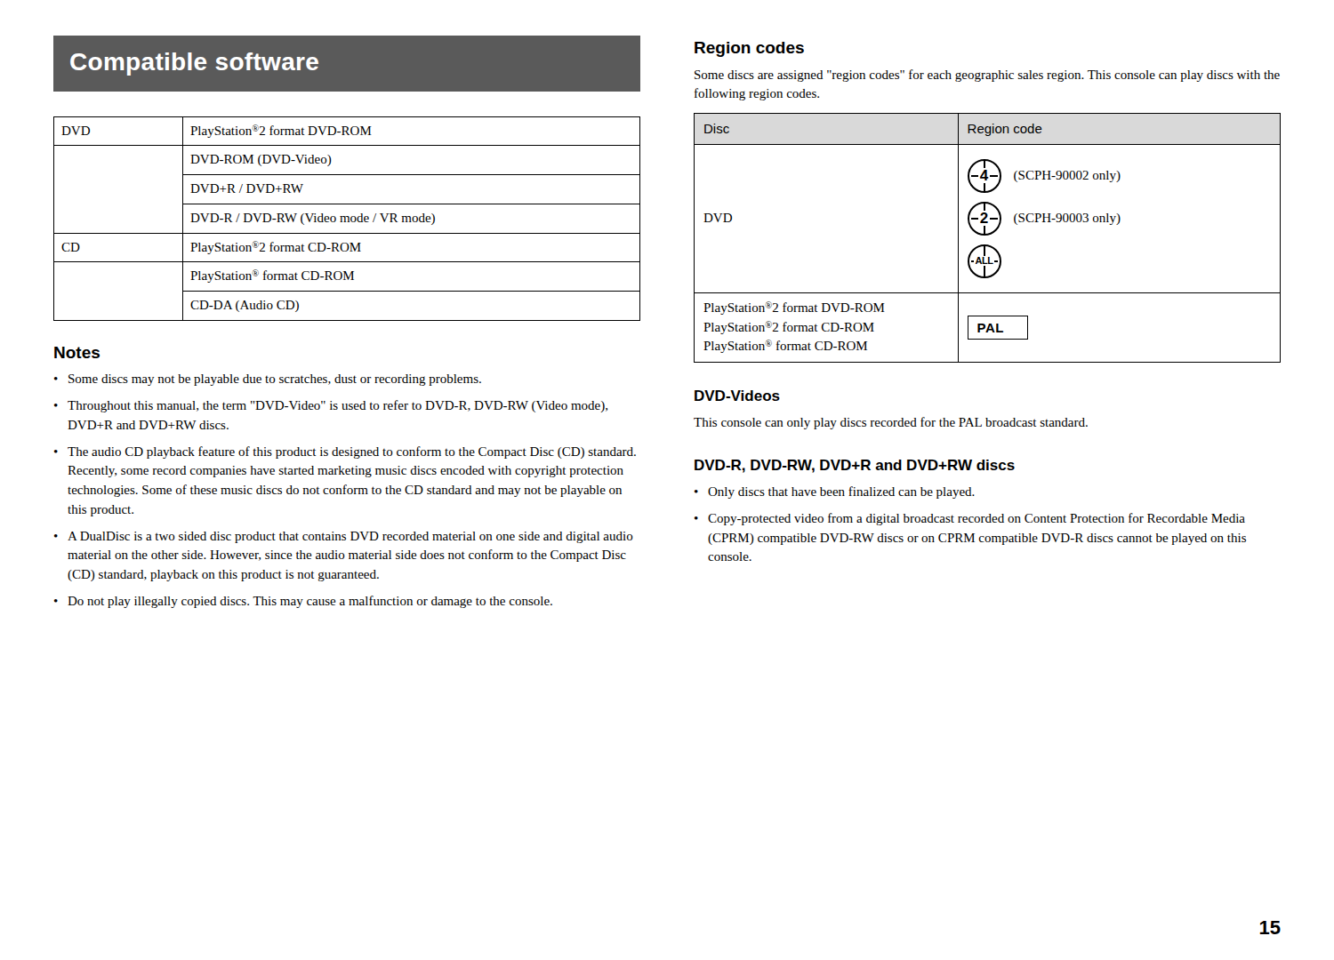Compatible software
| DVD | PlayStation ® 2 format DVD-ROM |
| | DVD-ROM (DVD-Video) |
| | DVD+R / DVD+RW |
| | DVD-R / DVD-RW (Video mode / VR mode) |
| CD | PlayStation ® 2 format CD-ROM |
| | PlayStation ® format CD-ROM |
| | CD-DA (Audio CD) |
Notes
Some discs may not be playable due to scratches, dust or recording problems.
Throughout this manual, the term "DVD-Video" is used to refer to DVD-R, DVD-RW (Video mode), DVD+R and DVD+RW discs.
The audio CD playback feature of this product is designed to conform to the Compact Disc (CD) standard. Recently, some record companies have started marketing music discs encoded with copyright protection technologies. Some of these music discs do not conform to the CD standard and may not be playable on this product.
A DualDisc is a two sided disc product that contains DVD recorded material on one side and digital audio material on the other side. However, since the audio material side does not conform to the Compact Disc (CD) standard, playback on this product is not guaranteed.
Do not play illegally copied discs. This may cause a malfunction or damage to the console.
Region codes
Some discs are assigned "region codes" for each geographic sales region. This console can play discs with the following region codes.
| Disc | Region code |
| --- | --- |
| DVD | 4 (SCPH-90002 only) 2 (SCPH-90003 only) ALL |
| PlayStation ® 2 format DVD-ROM PlayStation ® 2 format CD-ROM PlayStation ® format CD-ROM | PAL |
DVD-Videos
This console can only play discs recorded for the PAL broadcast standard.
DVD-R, DVD-RW, DVD+R and DVD+RW discs
Only discs that have been finalized can be played.
Copy-protected video from a digital broadcast recorded on Content Protection for Recordable Media (CPRM) compatible DVD-RW discs or on CPRM compatible DVD-R discs cannot be played on this console.
15